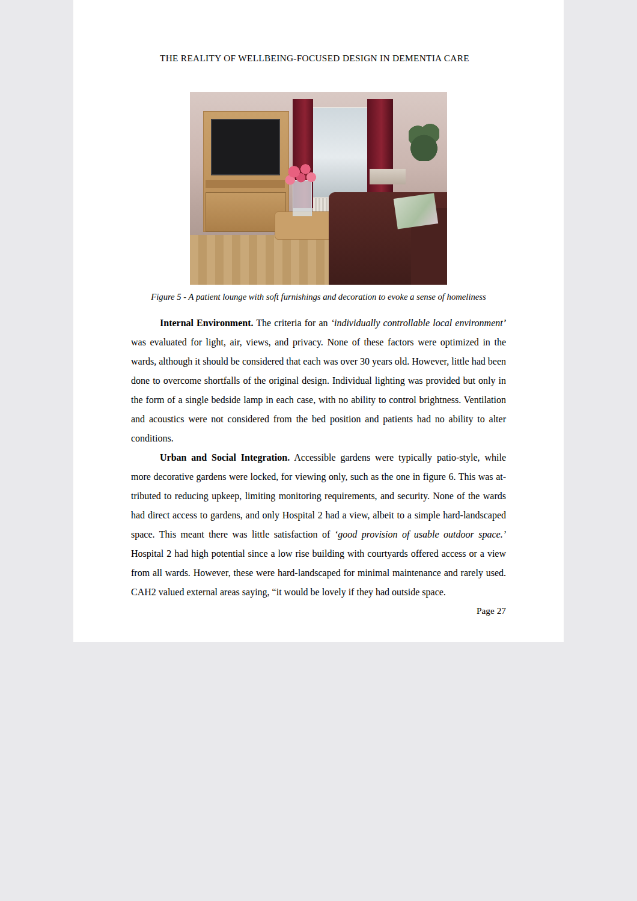The Reality of Wellbeing-Focused Design in Dementia Care
Figure 5 - A patient lounge with soft furnishings and decoration to evoke a sense of homeliness
Internal Environment. The criteria for an ‘individually controllable local environment’ was evaluated for light, air, views, and privacy. None of these factors were optimized in the wards, although it should be considered that each was over 30 years old. However, little had been done to overcome shortfalls of the original design. Individual lighting was provided but only in the form of a single bedside lamp in each case, with no ability to control brightness. Ventilation and acoustics were not considered from the bed position and patients had no ability to alter conditions.
Urban and Social Integration. Accessible gardens were typically patio-style, while more decorative gardens were locked, for viewing only, such as the one in figure 6. This was attributed to reducing upkeep, limiting monitoring requirements, and security. None of the wards had direct access to gardens, and only Hospital 2 had a view, albeit to a simple hard-landscaped space. This meant there was little satisfaction of ‘good provision of usable outdoor space.’ Hospital 2 had high potential since a low rise building with courtyards offered access or a view from all wards. However, these were hard-landscaped for minimal maintenance and rarely used. CAH2 valued external areas saying, “it would be lovely if they had outside space.
Page 27